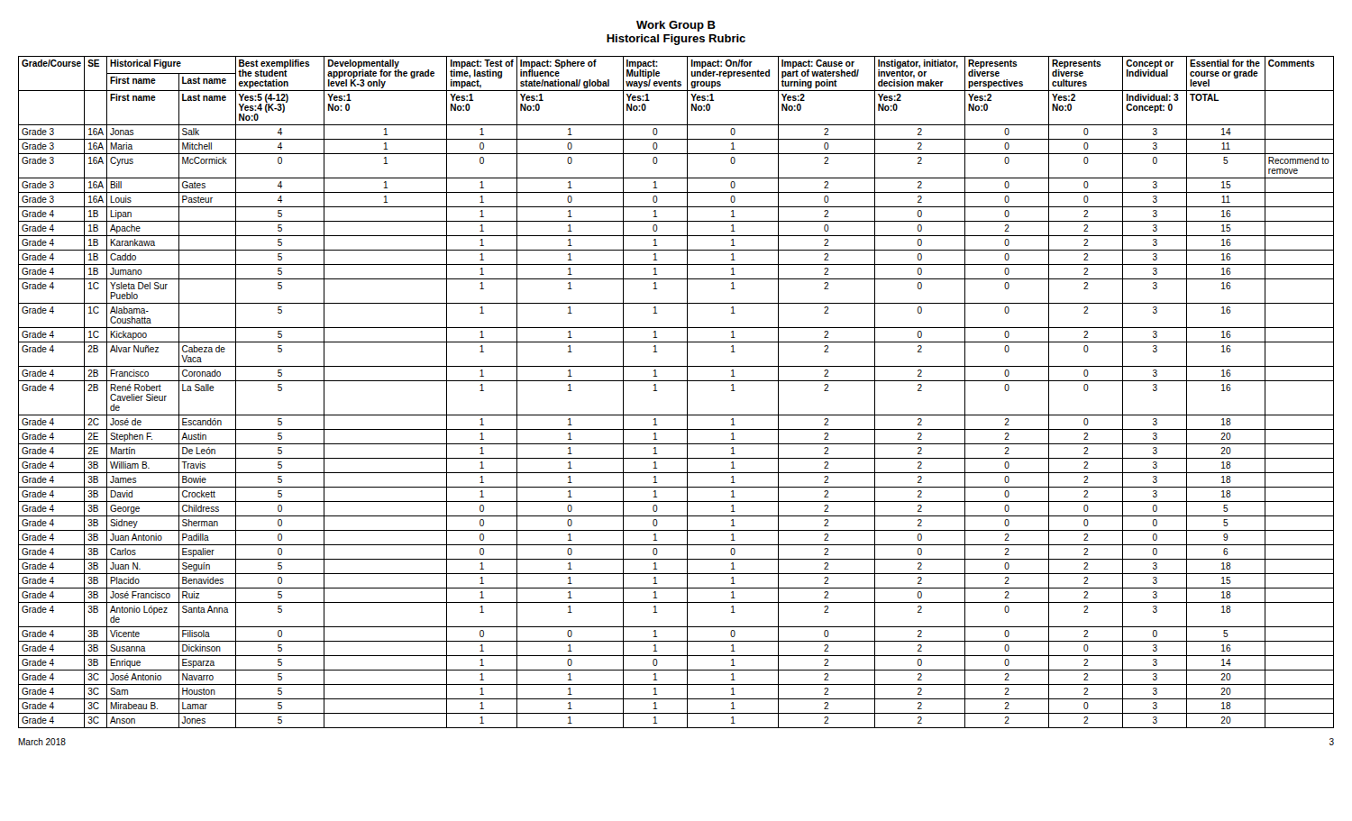Work Group B
Historical Figures Rubric
| Grade/Course | SE | Historical Figure | Best exemplifies the student expectation | Developmentally appropriate for the grade level K-3 only | Impact: Test of time, lasting impact, | Impact: Sphere of influence state/national/ global | Impact: Multiple ways/ events | Impact: On/for under-represented groups | Impact: Cause or part of watershed/ turning point | Instigator, initiator, inventor, or decision maker | Represents diverse perspectives | Represents diverse cultures | Concept or Individual | Essential for the course or grade level | Comments |
| --- | --- | --- | --- | --- | --- | --- | --- | --- | --- | --- | --- | --- | --- | --- | --- |
| First name | Last name |
| | | First name | Last name | Yes:5 (4-12) Yes:4 (K-3) No:0 | Yes:1 No: 0 | Yes:1 No:0 | Yes:1 No:0 | Yes:1 No:0 | Yes:1 No:0 | Yes:2 No:0 | Yes:2 No:0 | Yes:2 No:0 | Yes:2 No:0 | Individual: 3 Concept: 0 | TOTAL | |
| Grade 3 | 16A | Jonas | Salk | 4 | 1 | 1 | 1 | 0 | 0 | 2 | 2 | 0 | 0 | 3 | 14 | |
| Grade 3 | 16A | Maria | Mitchell | 4 | 1 | 0 | 0 | 0 | 1 | 0 | 2 | 0 | 0 | 3 | 11 | |
| Grade 3 | 16A | Cyrus | McCormick | 0 | 1 | 0 | 0 | 0 | 0 | 2 | 2 | 0 | 0 | 0 | 5 | Recommend to remove |
| Grade 3 | 16A | Bill | Gates | 4 | 1 | 1 | 1 | 1 | 0 | 2 | 2 | 0 | 0 | 3 | 15 | |
| Grade 3 | 16A | Louis | Pasteur | 4 | 1 | 1 | 0 | 0 | 0 | 0 | 2 | 0 | 0 | 3 | 11 | |
| Grade 4 | 1B | Lipan | | 5 | | 1 | 1 | 1 | 1 | 2 | 0 | 0 | 2 | 3 | 16 | |
| Grade 4 | 1B | Apache | | 5 | | 1 | 1 | 0 | 1 | 0 | 0 | 2 | 2 | 3 | 15 | |
| Grade 4 | 1B | Karankawa | | 5 | | 1 | 1 | 1 | 1 | 2 | 0 | 0 | 2 | 3 | 16 | |
| Grade 4 | 1B | Caddo | | 5 | | 1 | 1 | 1 | 1 | 2 | 0 | 0 | 2 | 3 | 16 | |
| Grade 4 | 1B | Jumano | | 5 | | 1 | 1 | 1 | 1 | 2 | 0 | 0 | 2 | 3 | 16 | |
| Grade 4 | 1C | Ysleta Del Sur Pueblo | | 5 | | 1 | 1 | 1 | 1 | 2 | 0 | 0 | 2 | 3 | 16 | |
| Grade 4 | 1C | Alabama-Coushatta | | 5 | | 1 | 1 | 1 | 1 | 2 | 0 | 0 | 2 | 3 | 16 | |
| Grade 4 | 1C | Kickapoo | | 5 | | 1 | 1 | 1 | 1 | 2 | 0 | 0 | 2 | 3 | 16 | |
| Grade 4 | 2B | Alvar Nuñez | Cabeza de Vaca | 5 | | 1 | 1 | 1 | 1 | 2 | 2 | 0 | 0 | 3 | 16 | |
| Grade 4 | 2B | Francisco | Coronado | 5 | | 1 | 1 | 1 | 1 | 2 | 2 | 0 | 0 | 3 | 16 | |
| Grade 4 | 2B | René Robert Cavelier Sieur de | La Salle | 5 | | 1 | 1 | 1 | 1 | 2 | 2 | 0 | 0 | 3 | 16 | |
| Grade 4 | 2C | José de | Escandón | 5 | | 1 | 1 | 1 | 1 | 2 | 2 | 2 | 0 | 3 | 18 | |
| Grade 4 | 2E | Stephen F. | Austin | 5 | | 1 | 1 | 1 | 1 | 2 | 2 | 2 | 2 | 3 | 20 | |
| Grade 4 | 2E | Martín | De León | 5 | | 1 | 1 | 1 | 1 | 2 | 2 | 2 | 2 | 3 | 20 | |
| Grade 4 | 3B | William B. | Travis | 5 | | 1 | 1 | 1 | 1 | 2 | 2 | 0 | 2 | 3 | 18 | |
| Grade 4 | 3B | James | Bowie | 5 | | 1 | 1 | 1 | 1 | 2 | 2 | 0 | 2 | 3 | 18 | |
| Grade 4 | 3B | David | Crockett | 5 | | 1 | 1 | 1 | 1 | 2 | 2 | 0 | 2 | 3 | 18 | |
| Grade 4 | 3B | George | Childress | 0 | | 0 | 0 | 0 | 1 | 2 | 2 | 0 | 0 | 0 | 5 | |
| Grade 4 | 3B | Sidney | Sherman | 0 | | 0 | 0 | 0 | 1 | 2 | 2 | 0 | 0 | 0 | 5 | |
| Grade 4 | 3B | Juan Antonio | Padilla | 0 | | 0 | 1 | 1 | 1 | 2 | 0 | 2 | 2 | 0 | 9 | |
| Grade 4 | 3B | Carlos | Espalier | 0 | | 0 | 0 | 0 | 0 | 2 | 0 | 2 | 2 | 0 | 6 | |
| Grade 4 | 3B | Juan N. | Seguín | 5 | | 1 | 1 | 1 | 1 | 2 | 2 | 0 | 2 | 3 | 18 | |
| Grade 4 | 3B | Placido | Benavides | 0 | | 1 | 1 | 1 | 1 | 2 | 2 | 2 | 2 | 3 | 15 | |
| Grade 4 | 3B | José Francisco | Ruiz | 5 | | 1 | 1 | 1 | 1 | 2 | 0 | 2 | 2 | 3 | 18 | |
| Grade 4 | 3B | Antonio López de | Santa Anna | 5 | | 1 | 1 | 1 | 1 | 2 | 2 | 0 | 2 | 3 | 18 | |
| Grade 4 | 3B | Vicente | Filisola | 0 | | 0 | 0 | 1 | 0 | 0 | 2 | 0 | 2 | 0 | 5 | |
| Grade 4 | 3B | Susanna | Dickinson | 5 | | 1 | 1 | 1 | 1 | 2 | 2 | 0 | 0 | 3 | 16 | |
| Grade 4 | 3B | Enrique | Esparza | 5 | | 1 | 0 | 0 | 1 | 2 | 0 | 0 | 2 | 3 | 14 | |
| Grade 4 | 3C | José Antonio | Navarro | 5 | | 1 | 1 | 1 | 1 | 2 | 2 | 2 | 2 | 3 | 20 | |
| Grade 4 | 3C | Sam | Houston | 5 | | 1 | 1 | 1 | 1 | 2 | 2 | 2 | 2 | 3 | 20 | |
| Grade 4 | 3C | Mirabeau B. | Lamar | 5 | | 1 | 1 | 1 | 1 | 2 | 2 | 2 | 0 | 3 | 18 | |
| Grade 4 | 3C | Anson | Jones | 5 | | 1 | 1 | 1 | 1 | 2 | 2 | 2 | 2 | 3 | 20 | |
March 2018 3